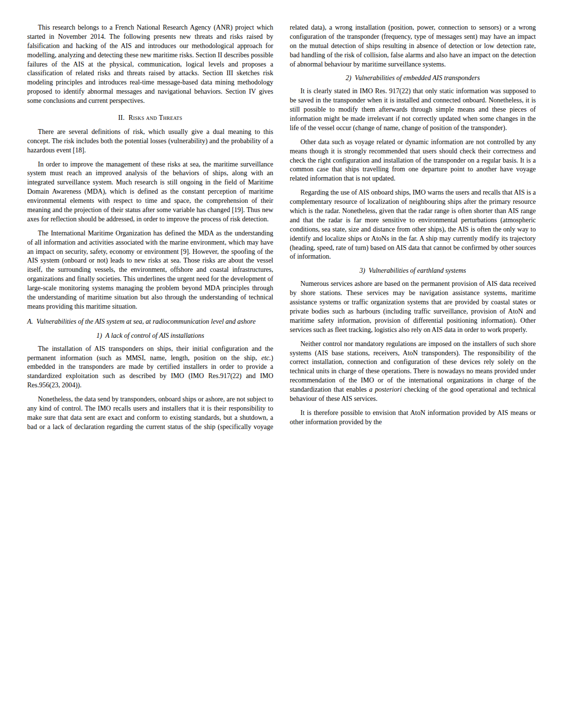This research belongs to a French National Research Agency (ANR) project which started in November 2014. The following presents new threats and risks raised by falsification and hacking of the AIS and introduces our methodological approach for modelling, analyzing and detecting these new maritime risks. Section II describes possible failures of the AIS at the physical, communication, logical levels and proposes a classification of related risks and threats raised by attacks. Section III sketches risk modeling principles and introduces real-time message-based data mining methodology proposed to identify abnormal messages and navigational behaviors. Section IV gives some conclusions and current perspectives.
II. Risks and Threats
There are several definitions of risk, which usually give a dual meaning to this concept. The risk includes both the potential losses (vulnerability) and the probability of a hazardous event [18].
In order to improve the management of these risks at sea, the maritime surveillance system must reach an improved analysis of the behaviors of ships, along with an integrated surveillance system. Much research is still ongoing in the field of Maritime Domain Awareness (MDA), which is defined as the constant perception of maritime environmental elements with respect to time and space, the comprehension of their meaning and the projection of their status after some variable has changed [19]. Thus new axes for reflection should be addressed, in order to improve the process of risk detection.
The International Maritime Organization has defined the MDA as the understanding of all information and activities associated with the marine environment, which may have an impact on security, safety, economy or environment [9]. However, the spoofing of the AIS system (onboard or not) leads to new risks at sea. Those risks are about the vessel itself, the surrounding vessels, the environment, offshore and coastal infrastructures, organizations and finally societies. This underlines the urgent need for the development of large-scale monitoring systems managing the problem beyond MDA principles through the understanding of maritime situation but also through the understanding of technical means providing this maritime situation.
A. Vulnerabilities of the AIS system at sea, at radiocommunication level and ashore
1) A lack of control of AIS installations
The installation of AIS transponders on ships, their initial configuration and the permanent information (such as MMSI, name, length, position on the ship, etc.) embedded in the transponders are made by certified installers in order to provide a standardized exploitation such as described by IMO (IMO Res.917(22) and IMO Res.956(23, 2004)).
Nonetheless, the data send by transponders, onboard ships or ashore, are not subject to any kind of control. The IMO recalls users and installers that it is their responsibility to make sure that data sent are exact and conform to existing standards, but a shutdown, a bad or a lack of declaration regarding the current status of the ship (specifically voyage related data), a wrong installation (position, power, connection to sensors) or a wrong configuration of the transponder (frequency, type of messages sent) may have an impact on the mutual detection of ships resulting in absence of detection or low detection rate, bad handling of the risk of collision, false alarms and also have an impact on the detection of abnormal behaviour by maritime surveillance systems.
2) Vulnerabilities of embedded AIS transponders
It is clearly stated in IMO Res. 917(22) that only static information was supposed to be saved in the transponder when it is installed and connected onboard. Nonetheless, it is still possible to modify them afterwards through simple means and these pieces of information might be made irrelevant if not correctly updated when some changes in the life of the vessel occur (change of name, change of position of the transponder).
Other data such as voyage related or dynamic information are not controlled by any means though it is strongly recommended that users should check their correctness and check the right configuration and installation of the transponder on a regular basis. It is a common case that ships travelling from one departure point to another have voyage related information that is not updated.
Regarding the use of AIS onboard ships, IMO warns the users and recalls that AIS is a complementary resource of localization of neighbouring ships after the primary resource which is the radar. Nonetheless, given that the radar range is often shorter than AIS range and that the radar is far more sensitive to environmental perturbations (atmospheric conditions, sea state, size and distance from other ships), the AIS is often the only way to identify and localize ships or AtoNs in the far. A ship may currently modify its trajectory (heading, speed, rate of turn) based on AIS data that cannot be confirmed by other sources of information.
3) Vulnerabilities of earthland systems
Numerous services ashore are based on the permanent provision of AIS data received by shore stations. These services may be navigation assistance systems, maritime assistance systems or traffic organization systems that are provided by coastal states or private bodies such as harbours (including traffic surveillance, provision of AtoN and maritime safety information, provision of differential positioning information). Other services such as fleet tracking, logistics also rely on AIS data in order to work properly.
Neither control nor mandatory regulations are imposed on the installers of such shore systems (AIS base stations, receivers, AtoN transponders). The responsibility of the correct installation, connection and configuration of these devices rely solely on the technical units in charge of these operations. There is nowadays no means provided under recommendation of the IMO or of the international organizations in charge of the standardization that enables a posteriori checking of the good operational and technical behaviour of these AIS services.
It is therefore possible to envision that AtoN information provided by AIS means or other information provided by the